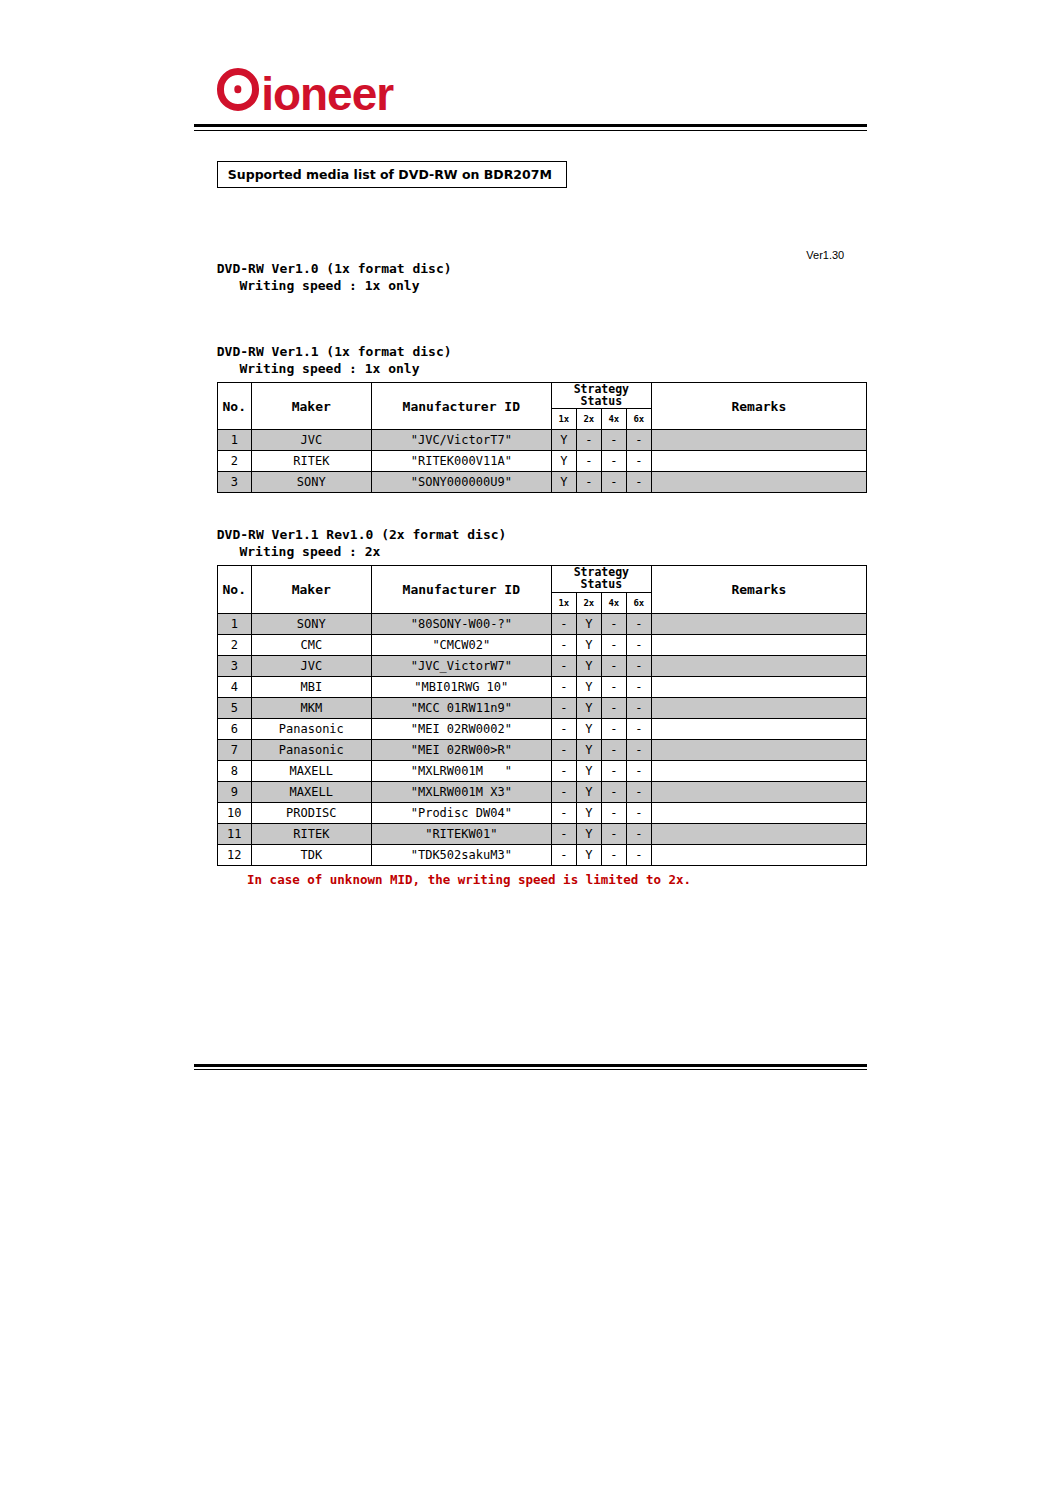ioneer
Supported media list of DVD-RW on BDR207M
Ver1.30
DVD-RW Ver1.0 (1x format disc)
Writing speed : 1x only
DVD-RW Ver1.1 (1x format disc)
Writing speed : 1x only
| No. | Maker | Manufacturer ID | Strategy Status | Remarks |
| --- | --- | --- | --- | --- |
| 1x | 2x | 4x | 6x |
| 1 | JVC | "JVC/VictorT7" | Y | - | - | - | |
| 2 | RITEK | "RITEK000V11A" | Y | - | - | - | |
| 3 | SONY | "SONY000000U9" | Y | - | - | - | |
DVD-RW Ver1.1 Rev1.0 (2x format disc)
Writing speed : 2x
| No. | Maker | Manufacturer ID | Strategy Status | Remarks |
| --- | --- | --- | --- | --- |
| 1x | 2x | 4x | 6x |
| 1 | SONY | "80SONY-W00-?" | - | Y | - | - | |
| 2 | CMC | "CMCW02" | - | Y | - | - | |
| 3 | JVC | "JVC_VictorW7" | - | Y | - | - | |
| 4 | MBI | "MBI01RWG 10" | - | Y | - | - | |
| 5 | MKM | "MCC 01RW11n9" | - | Y | - | - | |
| 6 | Panasonic | "MEI 02RW0002" | - | Y | - | - | |
| 7 | Panasonic | "MEI 02RW00>R" | - | Y | - | - | |
| 8 | MAXELL | "MXLRW001M " | - | Y | - | - | |
| 9 | MAXELL | "MXLRW001M X3" | - | Y | - | - | |
| 10 | PRODISC | "Prodisc DW04" | - | Y | - | - | |
| 11 | RITEK | "RITEKW01" | - | Y | - | - | |
| 12 | TDK | "TDK502sakuM3" | - | Y | - | - | |
In case of unknown MID, the writing speed is limited to 2x.